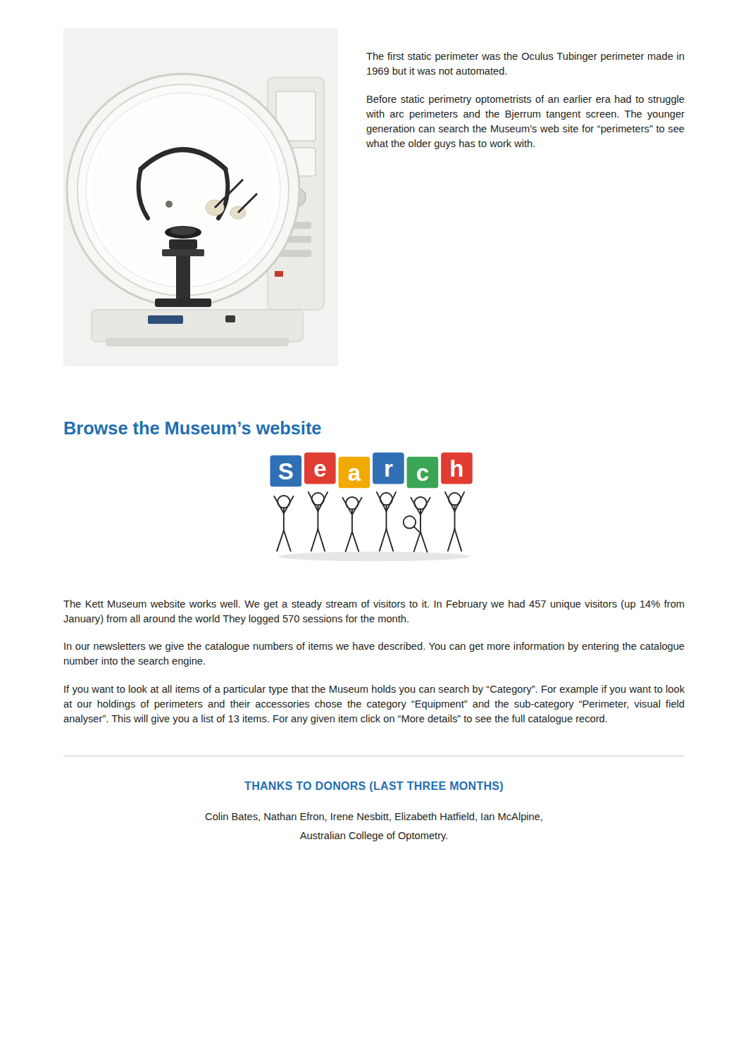The first static perimeter was the Oculus Tubinger perimeter made in 1969 but it was not automated.
Before static perimetry optometrists of an earlier era had to struggle with arc perimeters and the Bjerrum tangent screen. The younger generation can search the Museum’s web site for “perimeters” to see what the older guys has to work with.
Browse the Museum’s website
S e a r c h
The Kett Museum website works well. We get a steady stream of visitors to it. In February we had 457 unique visitors (up 14% from January) from all around the world They logged 570 sessions for the month.
In our newsletters we give the catalogue numbers of items we have described. You can get more information by entering the catalogue number into the search engine.
If you want to look at all items of a particular type that the Museum holds you can search by “Category”. For example if you want to look at our holdings of perimeters and their accessories chose the category “Equipment” and the sub-category “Perimeter, visual field analyser”. This will give you a list of 13 items. For any given item click on “More details” to see the full catalogue record.
THANKS TO DONORS (LAST THREE MONTHS)
Colin Bates, Nathan Efron, Irene Nesbitt, Elizabeth Hatfield, Ian McAlpine,
Australian College of Optometry.